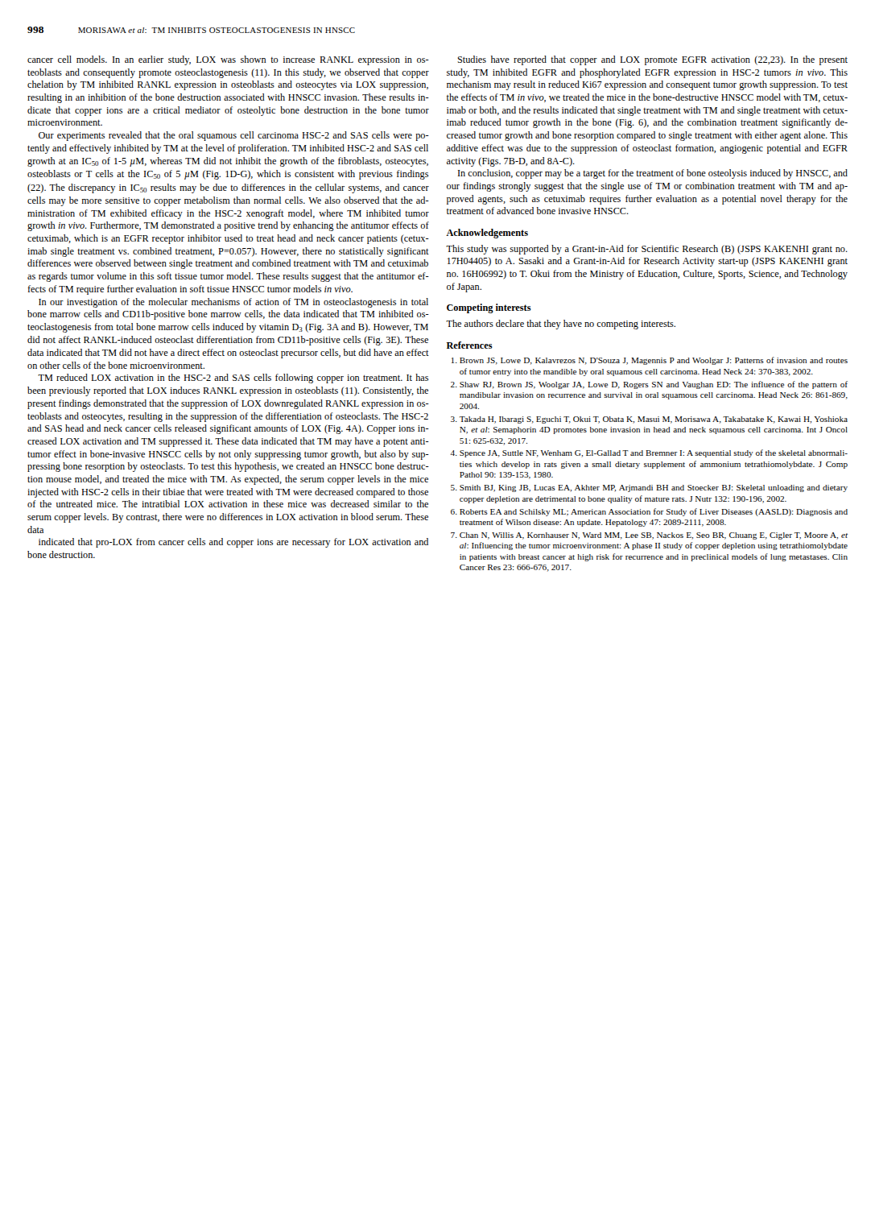998 MORISAWA et al: TM INHIBITS OSTEOCLASTOGENESIS IN HNSCC
cancer cell models. In an earlier study, LOX was shown to increase RANKL expression in osteoblasts and consequently promote osteoclastogenesis (11). In this study, we observed that copper chelation by TM inhibited RANKL expression in osteoblasts and osteocytes via LOX suppression, resulting in an inhibition of the bone destruction associated with HNSCC invasion. These results indicate that copper ions are a critical mediator of osteolytic bone destruction in the bone tumor microenvironment.
Our experiments revealed that the oral squamous cell carcinoma HSC-2 and SAS cells were potently and effectively inhibited by TM at the level of proliferation. TM inhibited HSC-2 and SAS cell growth at an IC50 of 1-5 µ M, whereas TM did not inhibit the growth of the fibroblasts, osteocytes, osteoblasts or T cells at the IC50 of 5 µ M (Fig. 1D-G), which is consistent with previous findings (22). The discrepancy in IC50 results may be due to differences in the cellular systems, and cancer cells may be more sensitive to copper metabolism than normal cells. We also observed that the administration of TM exhibited efficacy in the HSC-2 xenograft model, where TM inhibited tumor growth in vivo. Furthermore, TM demonstrated a positive trend by enhancing the antitumor effects of cetuximab, which is an EGFR receptor inhibitor used to treat head and neck cancer patients (cetuximab single treatment vs. combined treatment, P=0.057). However, there no statistically significant differences were observed between single treatment and combined treatment with TM and cetuximab as regards tumor volume in this soft tissue tumor model. These results suggest that the antitumor effects of TM require further evaluation in soft tissue HNSCC tumor models in vivo.
In our investigation of the molecular mechanisms of action of TM in osteoclastogenesis in total bone marrow cells and CD11b-positive bone marrow cells, the data indicated that TM inhibited osteoclastogenesis from total bone marrow cells induced by vitamin D3 (Fig. 3A and B). However, TM did not affect RANKL-induced osteoclast differentiation from CD11b-positive cells (Fig. 3E). These data indicated that TM did not have a direct effect on osteoclast precursor cells, but did have an effect on other cells of the bone microenvironment.
TM reduced LOX activation in the HSC-2 and SAS cells following copper ion treatment. It has been previously reported that LOX induces RANKL expression in osteoblasts (11). Consistently, the present findings demonstrated that the suppression of LOX downregulated RANKL expression in osteoblasts and osteocytes, resulting in the suppression of the differentiation of osteoclasts. The HSC-2 and SAS head and neck cancer cells released significant amounts of LOX (Fig. 4A). Copper ions increased LOX activation and TM suppressed it. These data indicated that TM may have a potent antitumor effect in bone-invasive HNSCC cells by not only suppressing tumor growth, but also by suppressing bone resorption by osteoclasts. To test this hypothesis, we created an HNSCC bone destruction mouse model, and treated the mice with TM. As expected, the serum copper levels in the mice injected with HSC-2 cells in their tibiae that were treated with TM were decreased compared to those of the untreated mice. The intratibial LOX activation in these mice was decreased similar to the serum copper levels. By contrast, there were no differences in LOX activation in blood serum. These data
indicated that pro-LOX from cancer cells and copper ions are necessary for LOX activation and bone destruction.
Studies have reported that copper and LOX promote EGFR activation (22,23). In the present study, TM inhibited EGFR and phosphorylated EGFR expression in HSC-2 tumors in vivo. This mechanism may result in reduced Ki67 expression and consequent tumor growth suppression. To test the effects of TM in vivo, we treated the mice in the bone-destructive HNSCC model with TM, cetuximab or both, and the results indicated that single treatment with TM and single treatment with cetuximab reduced tumor growth in the bone (Fig. 6), and the combination treatment significantly decreased tumor growth and bone resorption compared to single treatment with either agent alone. This additive effect was due to the suppression of osteoclast formation, angiogenic potential and EGFR activity (Figs. 7B-D, and 8A-C).
In conclusion, copper may be a target for the treatment of bone osteolysis induced by HNSCC, and our findings strongly suggest that the single use of TM or combination treatment with TM and approved agents, such as cetuximab requires further evaluation as a potential novel therapy for the treatment of advanced bone invasive HNSCC.
Acknowledgements
This study was supported by a Grant-in-Aid for Scientific Research (B) (JSPS KAKENHI grant no. 17H04405) to A. Sasaki and a Grant-in-Aid for Research Activity start-up (JSPS KAKENHI grant no. 16H06992) to T. Okui from the Ministry of Education, Culture, Sports, Science, and Technology of Japan.
Competing interests
The authors declare that they have no competing interests.
References
Brown JS, Lowe D, Kalavrezos N, D'Souza J, Magennis P and Woolgar J: Patterns of invasion and routes of tumor entry into the mandible by oral squamous cell carcinoma. Head Neck 24: 370-383, 2002.
Shaw RJ, Brown JS, Woolgar JA, Lowe D, Rogers SN and Vaughan ED: The influence of the pattern of mandibular invasion on recurrence and survival in oral squamous cell carcinoma. Head Neck 26: 861-869, 2004.
Takada H, Ibaragi S, Eguchi T, Okui T, Obata K, Masui M, Morisawa A, Takabatake K, Kawai H, Yoshioka N, et al: Semaphorin 4D promotes bone invasion in head and neck squamous cell carcinoma. Int J Oncol 51: 625-632, 2017.
Spence JA, Suttle NF, Wenham G, El-Gallad T and Bremner I: A sequential study of the skeletal abnormalities which develop in rats given a small dietary supplement of ammonium tetrathiomolybdate. J Comp Pathol 90: 139-153, 1980.
Smith BJ, King JB, Lucas EA, Akhter MP, Arjmandi BH and Stoecker BJ: Skeletal unloading and dietary copper depletion are detrimental to bone quality of mature rats. J Nutr 132: 190-196, 2002.
Roberts EA and Schilsky ML; American Association for Study of Liver Diseases (AASLD): Diagnosis and treatment of Wilson disease: An update. Hepatology 47: 2089-2111, 2008.
Chan N, Willis A, Kornhauser N, Ward MM, Lee SB, Nackos E, Seo BR, Chuang E, Cigler T, Moore A, et al: Influencing the tumor microenvironment: A phase II study of copper depletion using tetrathiomolybdate in patients with breast cancer at high risk for recurrence and in preclinical models of lung metastases. Clin Cancer Res 23: 666-676, 2017.